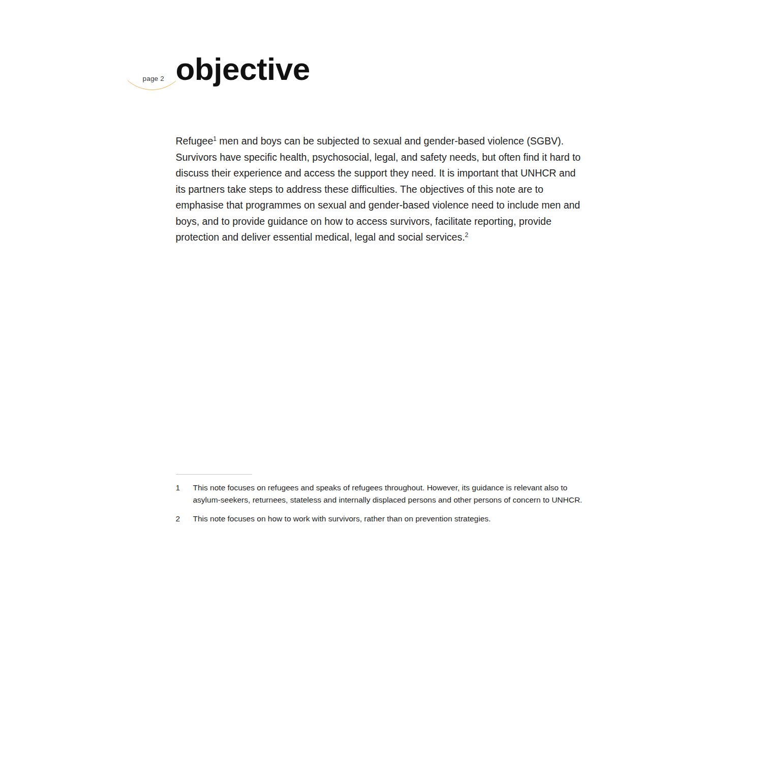page 2
objective
Refugee1 men and boys can be subjected to sexual and gender-based violence (SGBV). Survivors have specific health, psychosocial, legal, and safety needs, but often find it hard to discuss their experience and access the support they need. It is important that UNHCR and its partners take steps to address these difficulties. The objectives of this note are to emphasise that programmes on sexual and gender-based violence need to include men and boys, and to provide guidance on how to access survivors, facilitate reporting, provide protection and deliver essential medical, legal and social services.2
1 This note focuses on refugees and speaks of refugees throughout. However, its guidance is relevant also to asylum-seekers, returnees, stateless and internally displaced persons and other persons of concern to UNHCR.
2 This note focuses on how to work with survivors, rather than on prevention strategies.